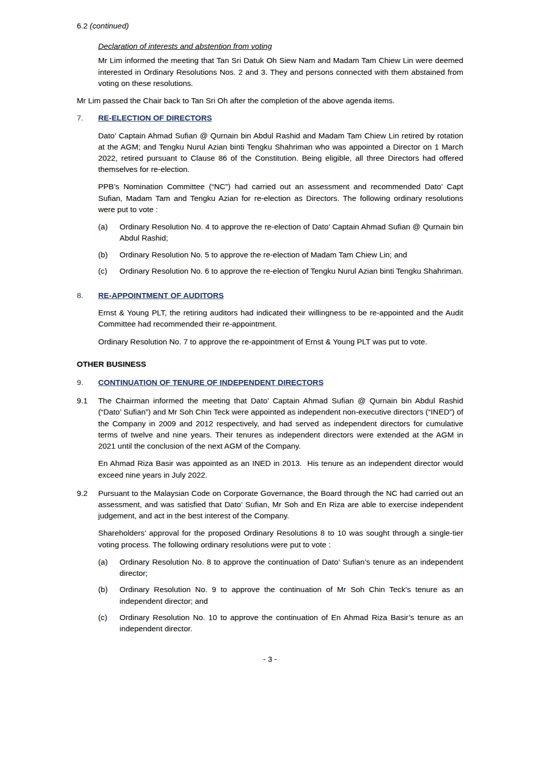6.2 (continued)
Declaration of interests and abstention from voting
Mr Lim informed the meeting that Tan Sri Datuk Oh Siew Nam and Madam Tam Chiew Lin were deemed interested in Ordinary Resolutions Nos. 2 and 3. They and persons connected with them abstained from voting on these resolutions.
Mr Lim passed the Chair back to Tan Sri Oh after the completion of the above agenda items.
7.
Re-election of Directors
Dato’ Captain Ahmad Sufian @ Qurnain bin Abdul Rashid and Madam Tam Chiew Lin retired by rotation at the AGM; and Tengku Nurul Azian binti Tengku Shahriman who was appointed a Director on 1 March 2022, retired pursuant to Clause 86 of the Constitution. Being eligible, all three Directors had offered themselves for re-election.
PPB’s Nomination Committee (“NC”) had carried out an assessment and recommended Dato’ Capt Sufian, Madam Tam and Tengku Azian for re-election as Directors. The following ordinary resolutions were put to vote :
(a)
Ordinary Resolution No. 4 to approve the re-election of Dato’ Captain Ahmad Sufian @ Qurnain bin Abdul Rashid;
(b)
Ordinary Resolution No. 5 to approve the re-election of Madam Tam Chiew Lin; and
(c)
Ordinary Resolution No. 6 to approve the re-election of Tengku Nurul Azian binti Tengku Shahriman.
8.
Re-appointment of Auditors
Ernst & Young PLT, the retiring auditors had indicated their willingness to be re-appointed and the Audit Committee had recommended their re-appointment.
Ordinary Resolution No. 7 to approve the re-appointment of Ernst & Young PLT was put to vote.
Other Business
9.
Continuation of Tenure of Independent Directors
9.1
The Chairman informed the meeting that Dato’ Captain Ahmad Sufian @ Qurnain bin Abdul Rashid (“Dato’ Sufian”) and Mr Soh Chin Teck were appointed as independent non-executive directors (“INED”) of the Company in 2009 and 2012 respectively, and had served as independent directors for cumulative terms of twelve and nine years. Their tenures as independent directors were extended at the AGM in 2021 until the conclusion of the next AGM of the Company.
En Ahmad Riza Basir was appointed as an INED in 2013. His tenure as an independent director would exceed nine years in July 2022.
9.2
Pursuant to the Malaysian Code on Corporate Governance, the Board through the NC had carried out an assessment, and was satisfied that Dato’ Sufian, Mr Soh and En Riza are able to exercise independent judgement, and act in the best interest of the Company.
Shareholders’ approval for the proposed Ordinary Resolutions 8 to 10 was sought through a single-tier voting process. The following ordinary resolutions were put to vote :
(a)
Ordinary Resolution No. 8 to approve the continuation of Dato’ Sufian’s tenure as an independent director;
(b)
Ordinary Resolution No. 9 to approve the continuation of Mr Soh Chin Teck’s tenure as an independent director; and
(c)
Ordinary Resolution No. 10 to approve the continuation of En Ahmad Riza Basir’s tenure as an independent director.
- 3 -